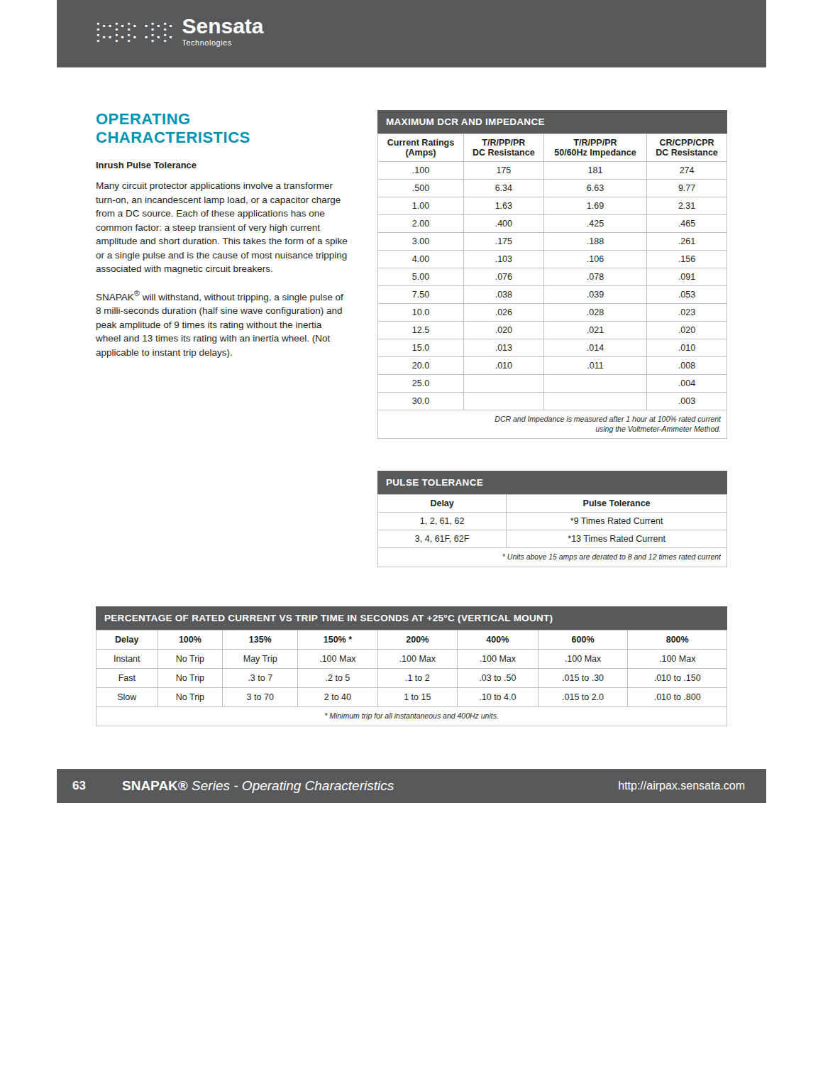:··:·:· ·:·:· :··:·:· ·:·:·
Sensata
Technologies
OPERATING CHARACTERISTICS
Inrush Pulse Tolerance
Many circuit protector applications involve a transformer turn-on, an incandescent lamp load, or a capacitor charge from a DC source. Each of these applications has one common factor: a steep transient of very high current amplitude and short duration. This takes the form of a spike or a single pulse and is the cause of most nuisance tripping associated with magnetic circuit breakers.
SNAPAK® will withstand, without tripping, a single pulse of 8 milli-seconds duration (half sine wave configuration) and peak amplitude of 9 times its rating without the inertia wheel and 13 times its rating with an inertia wheel. (Not applicable to instant trip delays).
MAXIMUM DCR AND IMPEDANCE
| Current Ratings (Amps) | T/R/PP/PR DC Resistance | T/R/PP/PR 50/60Hz Impedance | CR/CPP/CPR DC Resistance |
| --- | --- | --- | --- |
| .100 | 175 | 181 | 274 |
| .500 | 6.34 | 6.63 | 9.77 |
| 1.00 | 1.63 | 1.69 | 2.31 |
| 2.00 | .400 | .425 | .465 |
| 3.00 | .175 | .188 | .261 |
| 4.00 | .103 | .106 | .156 |
| 5.00 | .076 | .078 | .091 |
| 7.50 | .038 | .039 | .053 |
| 10.0 | .026 | .028 | .023 |
| 12.5 | .020 | .021 | .020 |
| 15.0 | .013 | .014 | .010 |
| 20.0 | .010 | .011 | .008 |
| 25.0 | | | .004 |
| 30.0 | | | .003 |
| DCR and Impedance is measured after 1 hour at 100% rated current using the Voltmeter-Ammeter Method. |
PULSE TOLERANCE
| Delay | Pulse Tolerance |
| --- | --- |
| 1, 2, 61, 62 | *9 Times Rated Current |
| 3, 4, 61F, 62F | *13 Times Rated Current |
| * Units above 15 amps are derated to 8 and 12 times rated current |
PERCENTAGE OF RATED CURRENT VS TRIP TIME IN SECONDS AT +25°C (VERTICAL MOUNT)
| Delay | 100% | 135% | 150% * | 200% | 400% | 600% | 800% |
| --- | --- | --- | --- | --- | --- | --- | --- |
| Instant | No Trip | May Trip | .100 Max | .100 Max | .100 Max | .100 Max | .100 Max |
| Fast | No Trip | .3 to 7 | .2 to 5 | .1 to 2 | .03 to .50 | .015 to .30 | .010 to .150 |
| Slow | No Trip | 3 to 70 | 2 to 40 | 1 to 15 | .10 to 4.0 | .015 to 2.0 | .010 to .800 |
| * Minimum trip for all instantaneous and 400Hz units. |
63
SNAPAK® Series - Operating Characteristics
http://airpax.sensata.com